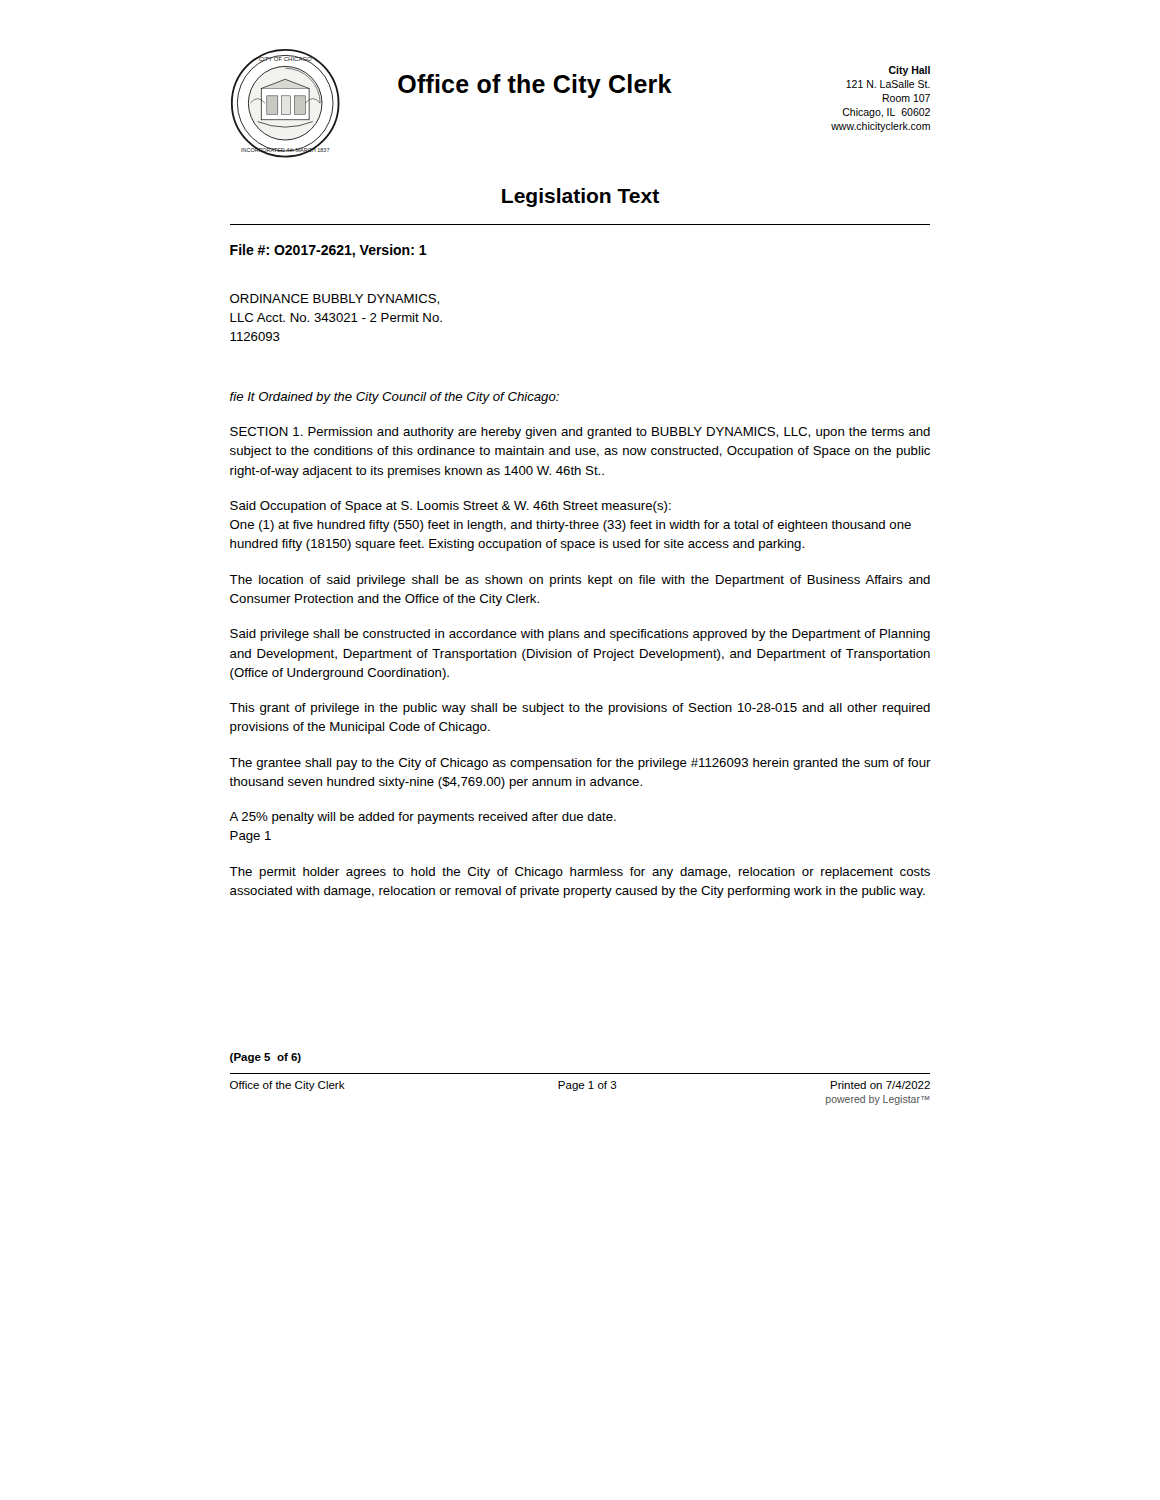CITY OF CHICAGO INCORPORATED 4th MARCH 1837
Office of the City Clerk
City Hall
121 N. LaSalle St.
Room 107
Chicago, IL 60602
www.chicityclerk.com
Legislation Text
File #: O2017-2621, Version: 1
ORDINANCE BUBBLY DYNAMICS,
LLC Acct. No. 343021 - 2 Permit No.
1126093
fie It Ordained by the City Council of the City of Chicago:
SECTION 1. Permission and authority are hereby given and granted to BUBBLY DYNAMICS, LLC, upon the terms and subject to the conditions of this ordinance to maintain and use, as now constructed, Occupation of Space on the public right-of-way adjacent to its premises known as 1400 W. 46th St..
Said Occupation of Space at S. Loomis Street & W. 46th Street measure(s):
One (1) at five hundred fifty (550) feet in length, and thirty-three (33) feet in width for a total of eighteen thousand one hundred fifty (18150) square feet. Existing occupation of space is used for site access and parking.
The location of said privilege shall be as shown on prints kept on file with the Department of Business Affairs and Consumer Protection and the Office of the City Clerk.
Said privilege shall be constructed in accordance with plans and specifications approved by the Department of Planning and Development, Department of Transportation (Division of Project Development), and Department of Transportation (Office of Underground Coordination).
This grant of privilege in the public way shall be subject to the provisions of Section 10-28-015 and all other required provisions of the Municipal Code of Chicago.
The grantee shall pay to the City of Chicago as compensation for the privilege #1126093 herein granted the sum of four thousand seven hundred sixty-nine ($4,769.00) per annum in advance.
A 25% penalty will be added for payments received after due date.
Page 1
The permit holder agrees to hold the City of Chicago harmless for any damage, relocation or replacement costs associated with damage, relocation or removal of private property caused by the City performing work in the public way.
(Page 5 of 6)
Office of the City Clerk
Page 1 of 3
Printed on 7/4/2022
powered by Legistar™